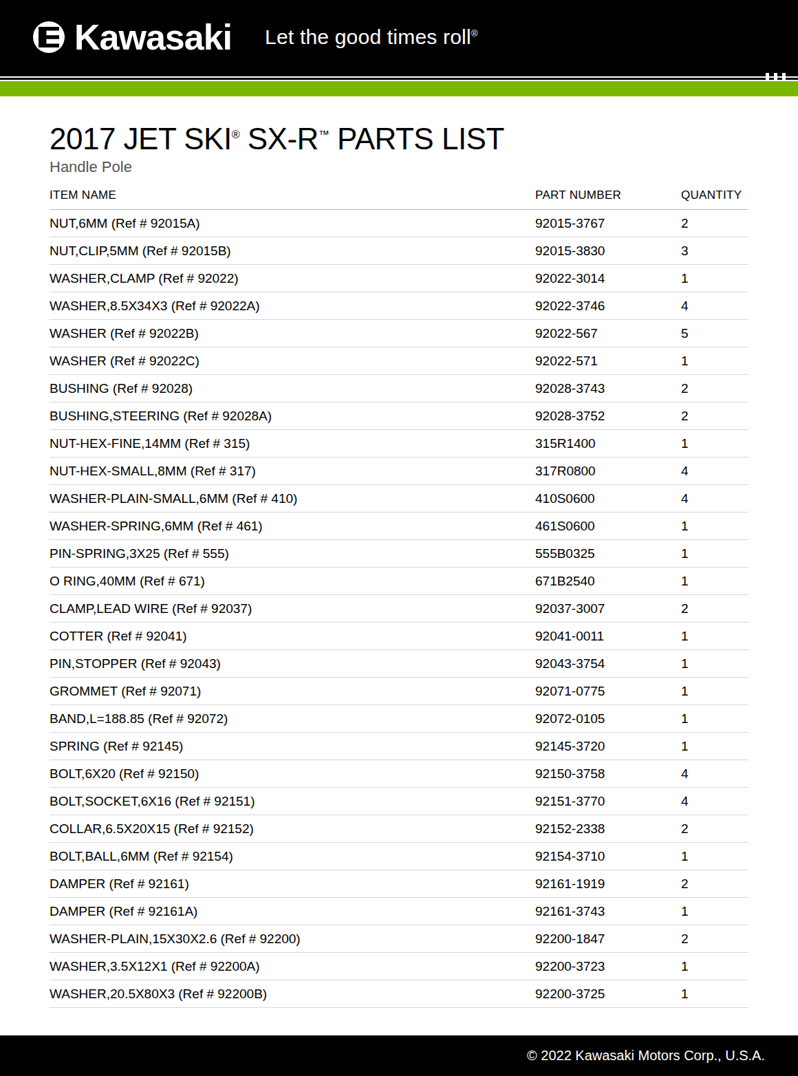Kawasaki
Let the good times roll®
2017 JET SKI® SX-R™ PARTS LIST
Handle Pole
| ITEM NAME | PART NUMBER | QUANTITY |
| --- | --- | --- |
| NUT,6MM (Ref # 92015A) | 92015-3767 | 2 |
| NUT,CLIP,5MM (Ref # 92015B) | 92015-3830 | 3 |
| WASHER,CLAMP (Ref # 92022) | 92022-3014 | 1 |
| WASHER,8.5X34X3 (Ref # 92022A) | 92022-3746 | 4 |
| WASHER (Ref # 92022B) | 92022-567 | 5 |
| WASHER (Ref # 92022C) | 92022-571 | 1 |
| BUSHING (Ref # 92028) | 92028-3743 | 2 |
| BUSHING,STEERING (Ref # 92028A) | 92028-3752 | 2 |
| NUT-HEX-FINE,14MM (Ref # 315) | 315R1400 | 1 |
| NUT-HEX-SMALL,8MM (Ref # 317) | 317R0800 | 4 |
| WASHER-PLAIN-SMALL,6MM (Ref # 410) | 410S0600 | 4 |
| WASHER-SPRING,6MM (Ref # 461) | 461S0600 | 1 |
| PIN-SPRING,3X25 (Ref # 555) | 555B0325 | 1 |
| O RING,40MM (Ref # 671) | 671B2540 | 1 |
| CLAMP,LEAD WIRE (Ref # 92037) | 92037-3007 | 2 |
| COTTER (Ref # 92041) | 92041-0011 | 1 |
| PIN,STOPPER (Ref # 92043) | 92043-3754 | 1 |
| GROMMET (Ref # 92071) | 92071-0775 | 1 |
| BAND,L=188.85 (Ref # 92072) | 92072-0105 | 1 |
| SPRING (Ref # 92145) | 92145-3720 | 1 |
| BOLT,6X20 (Ref # 92150) | 92150-3758 | 4 |
| BOLT,SOCKET,6X16 (Ref # 92151) | 92151-3770 | 4 |
| COLLAR,6.5X20X15 (Ref # 92152) | 92152-2338 | 2 |
| BOLT,BALL,6MM (Ref # 92154) | 92154-3710 | 1 |
| DAMPER (Ref # 92161) | 92161-1919 | 2 |
| DAMPER (Ref # 92161A) | 92161-3743 | 1 |
| WASHER-PLAIN,15X30X2.6 (Ref # 92200) | 92200-1847 | 2 |
| WASHER,3.5X12X1 (Ref # 92200A) | 92200-3723 | 1 |
| WASHER,20.5X80X3 (Ref # 92200B) | 92200-3725 | 1 |
© 2022 Kawasaki Motors Corp., U.S.A.